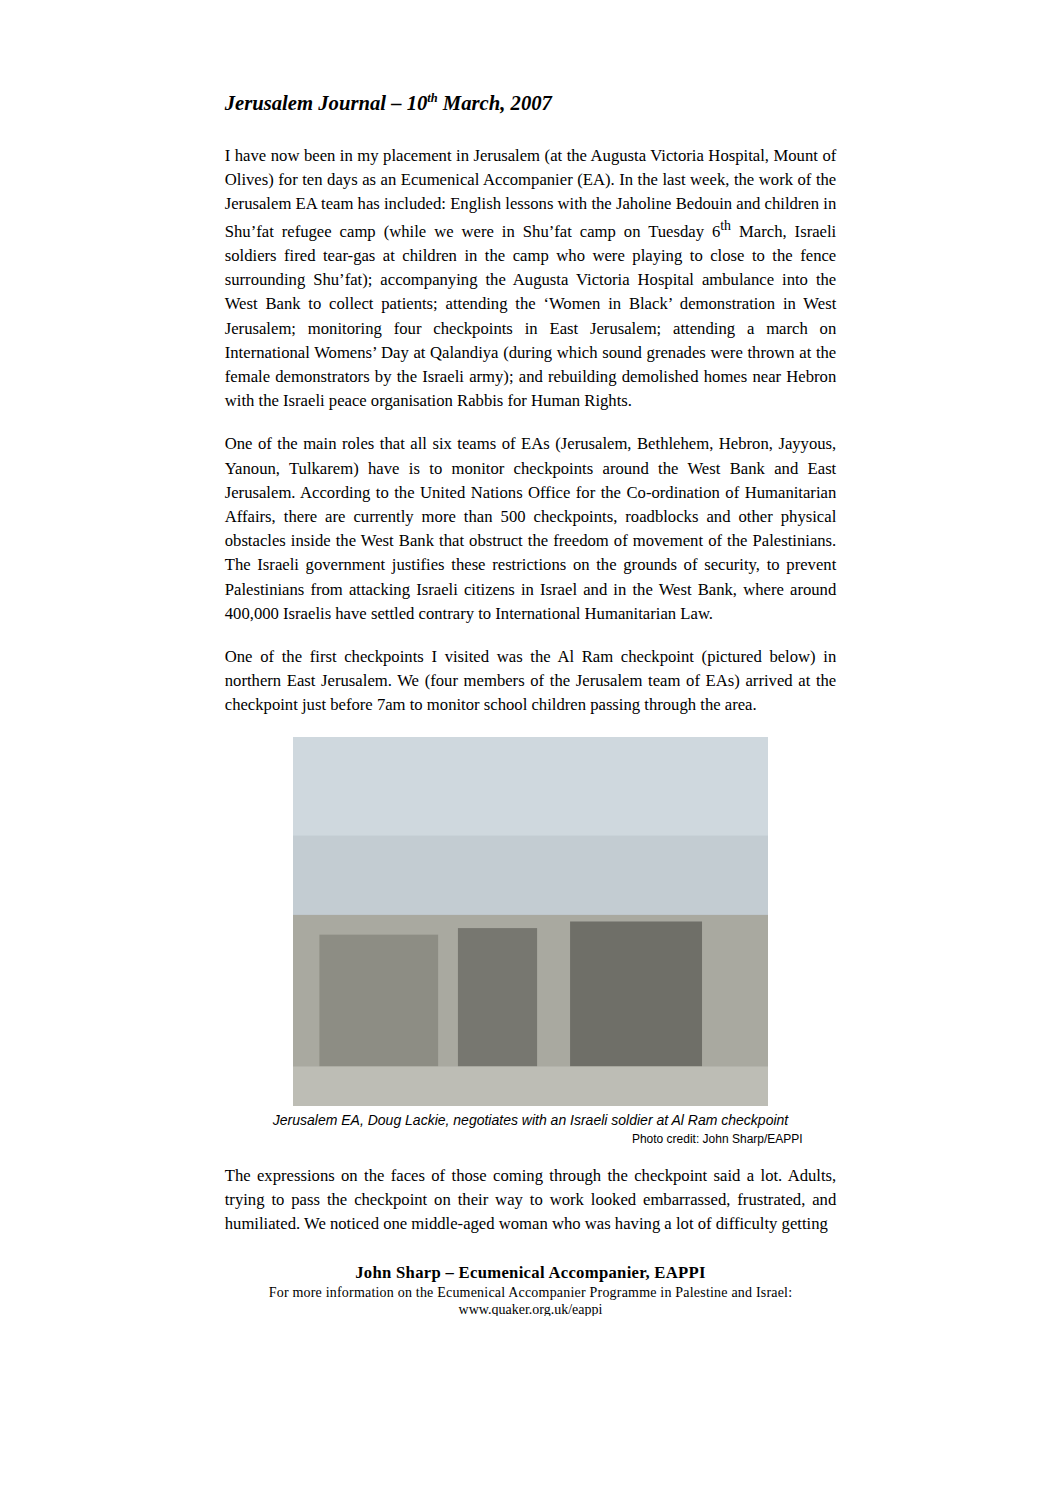Jerusalem Journal – 10th March, 2007
I have now been in my placement in Jerusalem (at the Augusta Victoria Hospital, Mount of Olives) for ten days as an Ecumenical Accompanier (EA). In the last week, the work of the Jerusalem EA team has included: English lessons with the Jaholine Bedouin and children in Shu’fat refugee camp (while we were in Shu’fat camp on Tuesday 6th March, Israeli soldiers fired tear-gas at children in the camp who were playing to close to the fence surrounding Shu’fat); accompanying the Augusta Victoria Hospital ambulance into the West Bank to collect patients; attending the ‘Women in Black’ demonstration in West Jerusalem; monitoring four checkpoints in East Jerusalem; attending a march on International Womens’ Day at Qalandiya (during which sound grenades were thrown at the female demonstrators by the Israeli army); and rebuilding demolished homes near Hebron with the Israeli peace organisation Rabbis for Human Rights.
One of the main roles that all six teams of EAs (Jerusalem, Bethlehem, Hebron, Jayyous, Yanoun, Tulkarem) have is to monitor checkpoints around the West Bank and East Jerusalem. According to the United Nations Office for the Co-ordination of Humanitarian Affairs, there are currently more than 500 checkpoints, roadblocks and other physical obstacles inside the West Bank that obstruct the freedom of movement of the Palestinians. The Israeli government justifies these restrictions on the grounds of security, to prevent Palestinians from attacking Israeli citizens in Israel and in the West Bank, where around 400,000 Israelis have settled contrary to International Humanitarian Law.
One of the first checkpoints I visited was the Al Ram checkpoint (pictured below) in northern East Jerusalem. We (four members of the Jerusalem team of EAs) arrived at the checkpoint just before 7am to monitor school children passing through the area.
Jerusalem EA, Doug Lackie, negotiates with an Israeli soldier at Al Ram checkpoint
Photo credit: John Sharp/EAPPI
The expressions on the faces of those coming through the checkpoint said a lot. Adults, trying to pass the checkpoint on their way to work looked embarrassed, frustrated, and humiliated. We noticed one middle-aged woman who was having a lot of difficulty getting
John Sharp – Ecumenical Accompanier, EAPPI
For more information on the Ecumenical Accompanier Programme in Palestine and Israel:
www.quaker.org.uk/eappi